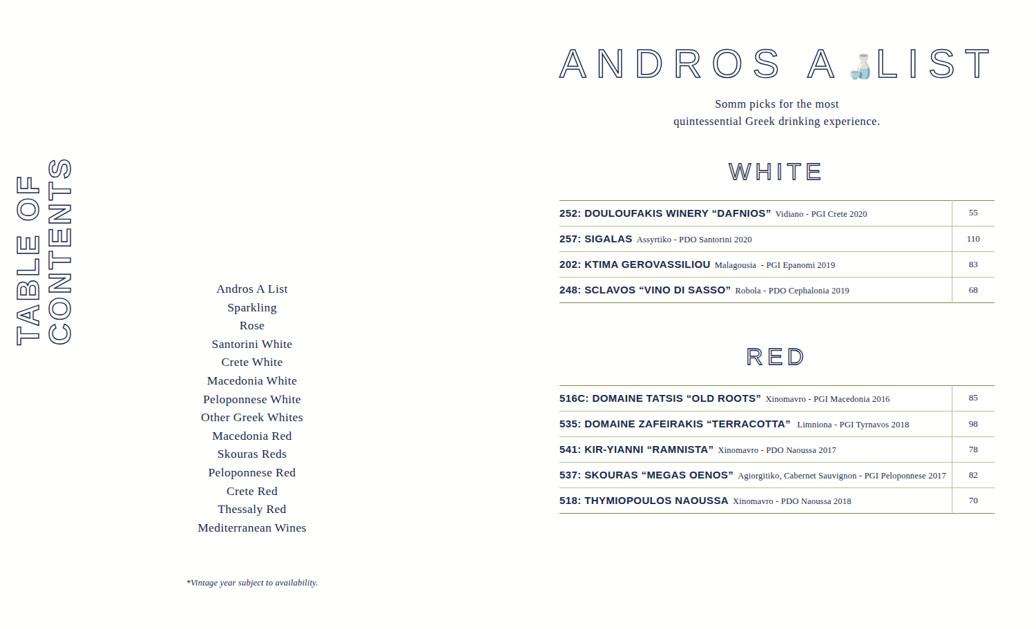Table of Contents
Andros A List
Sparkling
Rose
Santorini White
Crete White
Macedonia White
Peloponnese White
Other Greek Whites
Macedonia Red
Skouras Reds
Peloponnese Red
Crete Red
Thessaly Red
Mediterranean Wines
*Vintage year subject to availability.
Andros A🍶List
Somm picks for the most
quintessential Greek drinking experience.
White
| 252: Douloufakis Winery “Dafnios” Vidiano - PGI Crete 2020 | 55 |
| 257: Sigalas Assyrtiko - PDO Santorini 2020 | 110 |
| 202: Ktima Gerovassiliou Malagousia - PGI Epanomi 2019 | 83 |
| 248: Sclavos “Vino di Sasso” Robola - PDO Cephalonia 2019 | 68 |
Red
| 516c: Domaine Tatsis “Old Roots” Xinomavro - PGI Macedonia 2016 | 85 |
| 535: Domaine Zafeirakis “Terracotta” Limniona - PGI Tyrnavos 2018 | 98 |
| 541: Kir-Yianni “Ramnista” Xinomavro - PDO Naoussa 2017 | 78 |
| 537: Skouras “Megas Oenos” Agiorgitiko, Cabernet Sauvignon - PGI Peloponnese 2017 | 82 |
| 518: Thymiopoulos Naoussa Xinomavro - PDO Naoussa 2018 | 70 |